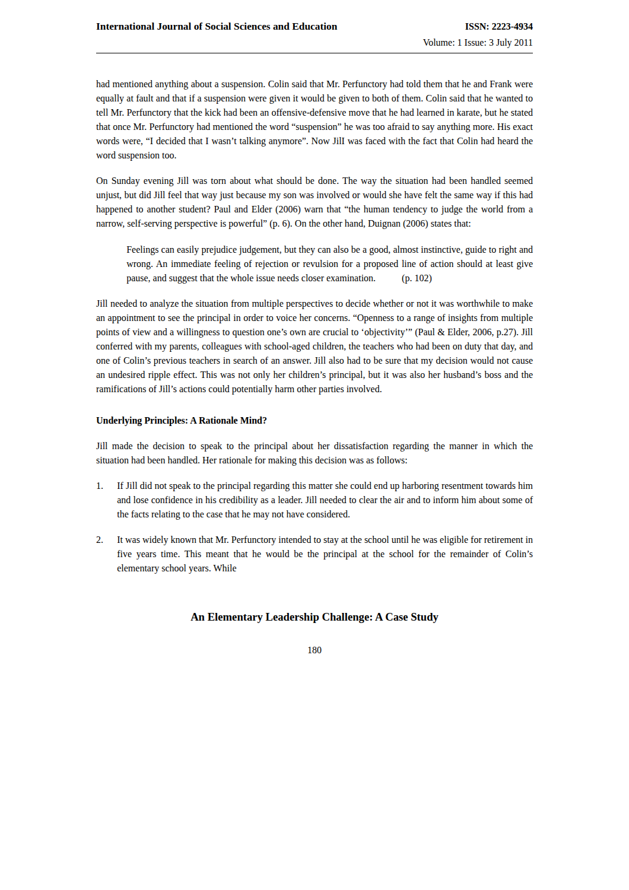International Journal of Social Sciences and Education ISSN: 2223-4934
Volume: 1 Issue: 3 July 2011
had mentioned anything about a suspension. Colin said that Mr. Perfunctory had told them that he and Frank were equally at fault and that if a suspension were given it would be given to both of them. Colin said that he wanted to tell Mr. Perfunctory that the kick had been an offensive-defensive move that he had learned in karate, but he stated that once Mr. Perfunctory had mentioned the word “suspension” he was too afraid to say anything more. His exact words were, “I decided that I wasn’t talking anymore”. Now JilI was faced with the fact that Colin had heard the word suspension too.
On Sunday evening Jill was torn about what should be done. The way the situation had been handled seemed unjust, but did Jill feel that way just because my son was involved or would she have felt the same way if this had happened to another student? Paul and Elder (2006) warn that “the human tendency to judge the world from a narrow, self-serving perspective is powerful” (p. 6). On the other hand, Duignan (2006) states that:
Feelings can easily prejudice judgement, but they can also be a good, almost instinctive, guide to right and wrong. An immediate feeling of rejection or revulsion for a proposed line of action should at least give pause, and suggest that the whole issue needs closer examination. (p. 102)
Jill needed to analyze the situation from multiple perspectives to decide whether or not it was worthwhile to make an appointment to see the principal in order to voice her concerns. “Openness to a range of insights from multiple points of view and a willingness to question one’s own are crucial to ‘objectivity’” (Paul & Elder, 2006, p.27). Jill conferred with my parents, colleagues with school-aged children, the teachers who had been on duty that day, and one of Colin’s previous teachers in search of an answer. Jill also had to be sure that my decision would not cause an undesired ripple effect. This was not only her children’s principal, but it was also her husband’s boss and the ramifications of Jill’s actions could potentially harm other parties involved.
Underlying Principles: A Rationale Mind?
Jill made the decision to speak to the principal about her dissatisfaction regarding the manner in which the situation had been handled. Her rationale for making this decision was as follows:
1. If Jill did not speak to the principal regarding this matter she could end up harboring resentment towards him and lose confidence in his credibility as a leader. Jill needed to clear the air and to inform him about some of the facts relating to the case that he may not have considered.
2. It was widely known that Mr. Perfunctory intended to stay at the school until he was eligible for retirement in five years time. This meant that he would be the principal at the school for the remainder of Colin’s elementary school years. While
An Elementary Leadership Challenge: A Case Study
180